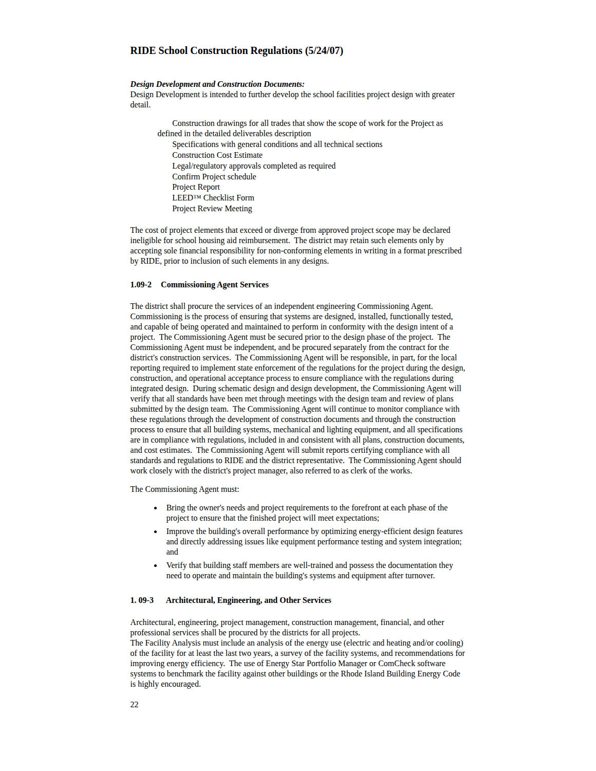RIDE School Construction Regulations (5/24/07)
Design Development and Construction Documents:
Design Development is intended to further develop the school facilities project design with greater detail.
Construction drawings for all trades that show the scope of work for the Project as defined in the detailed deliverables description
Specifications with general conditions and all technical sections
Construction Cost Estimate
Legal/regulatory approvals completed as required
Confirm Project schedule
Project Report
LEED™ Checklist Form
Project Review Meeting
The cost of project elements that exceed or diverge from approved project scope may be declared ineligible for school housing aid reimbursement. The district may retain such elements only by accepting sole financial responsibility for non-conforming elements in writing in a format prescribed by RIDE, prior to inclusion of such elements in any designs.
1.09-2 Commissioning Agent Services
The district shall procure the services of an independent engineering Commissioning Agent. Commissioning is the process of ensuring that systems are designed, installed, functionally tested, and capable of being operated and maintained to perform in conformity with the design intent of a project. The Commissioning Agent must be secured prior to the design phase of the project. The Commissioning Agent must be independent, and be procured separately from the contract for the district's construction services. The Commissioning Agent will be responsible, in part, for the local reporting required to implement state enforcement of the regulations for the project during the design, construction, and operational acceptance process to ensure compliance with the regulations during integrated design. During schematic design and design development, the Commissioning Agent will verify that all standards have been met through meetings with the design team and review of plans submitted by the design team. The Commissioning Agent will continue to monitor compliance with these regulations through the development of construction documents and through the construction process to ensure that all building systems, mechanical and lighting equipment, and all specifications are in compliance with regulations, included in and consistent with all plans, construction documents, and cost estimates. The Commissioning Agent will submit reports certifying compliance with all standards and regulations to RIDE and the district representative. The Commissioning Agent should work closely with the district's project manager, also referred to as clerk of the works.
The Commissioning Agent must:
Bring the owner's needs and project requirements to the forefront at each phase of the project to ensure that the finished project will meet expectations;
Improve the building's overall performance by optimizing energy-efficient design features and directly addressing issues like equipment performance testing and system integration; and
Verify that building staff members are well-trained and possess the documentation they need to operate and maintain the building's systems and equipment after turnover.
1. 09-3 Architectural, Engineering, and Other Services
Architectural, engineering, project management, construction management, financial, and other professional services shall be procured by the districts for all projects.
The Facility Analysis must include an analysis of the energy use (electric and heating and/or cooling) of the facility for at least the last two years, a survey of the facility systems, and recommendations for improving energy efficiency. The use of Energy Star Portfolio Manager or ComCheck software systems to benchmark the facility against other buildings or the Rhode Island Building Energy Code is highly encouraged.
22